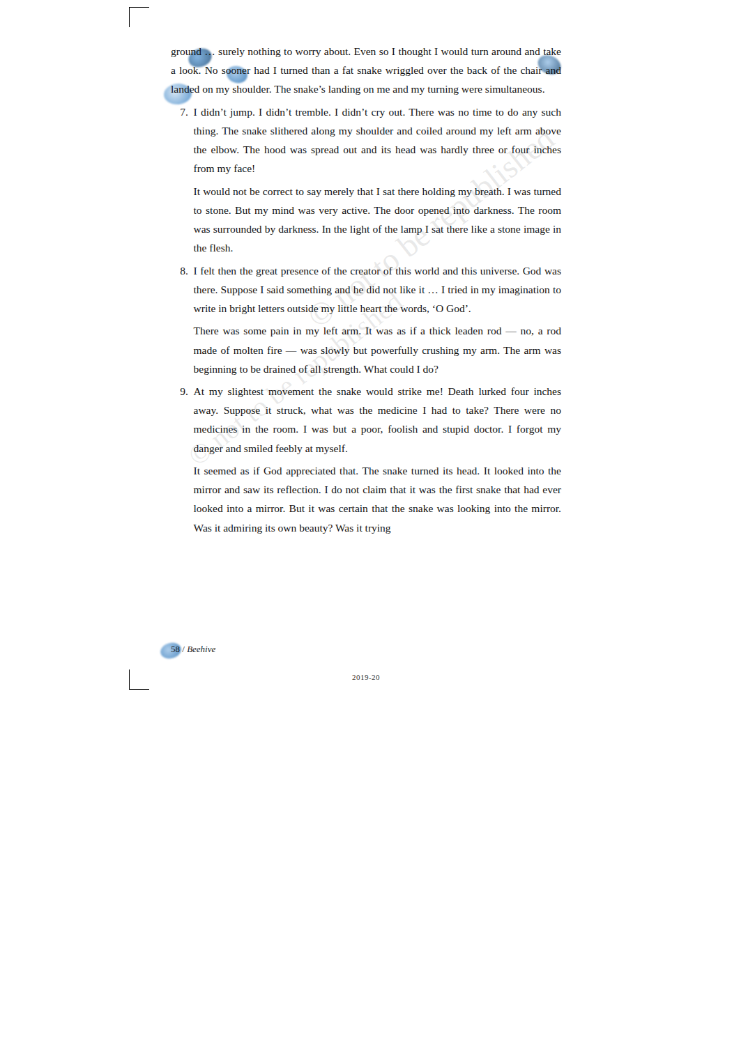© not to be republished
© not to be republished
ground … surely nothing to worry about. Even so I thought I would turn around and take a look. No sooner had I turned than a fat snake wriggled over the back of the chair and landed on my shoulder. The snake’s landing on me and my turning were simultaneous.
7.
I didn’t jump. I didn’t tremble. I didn’t cry out. There was no time to do any such thing. The snake slithered along my shoulder and coiled around my left arm above the elbow. The hood was spread out and its head was hardly three or four inches from my face!
It would not be correct to say merely that I sat there holding my breath. I was turned to stone. But my mind was very active. The door opened into darkness. The room was surrounded by darkness. In the light of the lamp I sat there like a stone image in the flesh.
8.
I felt then the great presence of the creator of this world and this universe. God was there. Suppose I said something and he did not like it … I tried in my imagination to write in bright letters outside my little heart the words, ‘O God’.
There was some pain in my left arm. It was as if a thick leaden rod — no, a rod made of molten fire — was slowly but powerfully crushing my arm. The arm was beginning to be drained of all strength. What could I do?
9.
At my slightest movement the snake would strike me! Death lurked four inches away. Suppose it struck, what was the medicine I had to take? There were no medicines in the room. I was but a poor, foolish and stupid doctor. I forgot my danger and smiled feebly at myself.
It seemed as if God appreciated that. The snake turned its head. It looked into the mirror and saw its reflection. I do not claim that it was the first snake that had ever looked into a mirror. But it was certain that the snake was looking into the mirror. Was it admiring its own beauty? Was it trying
58 / Beehive
2019-20